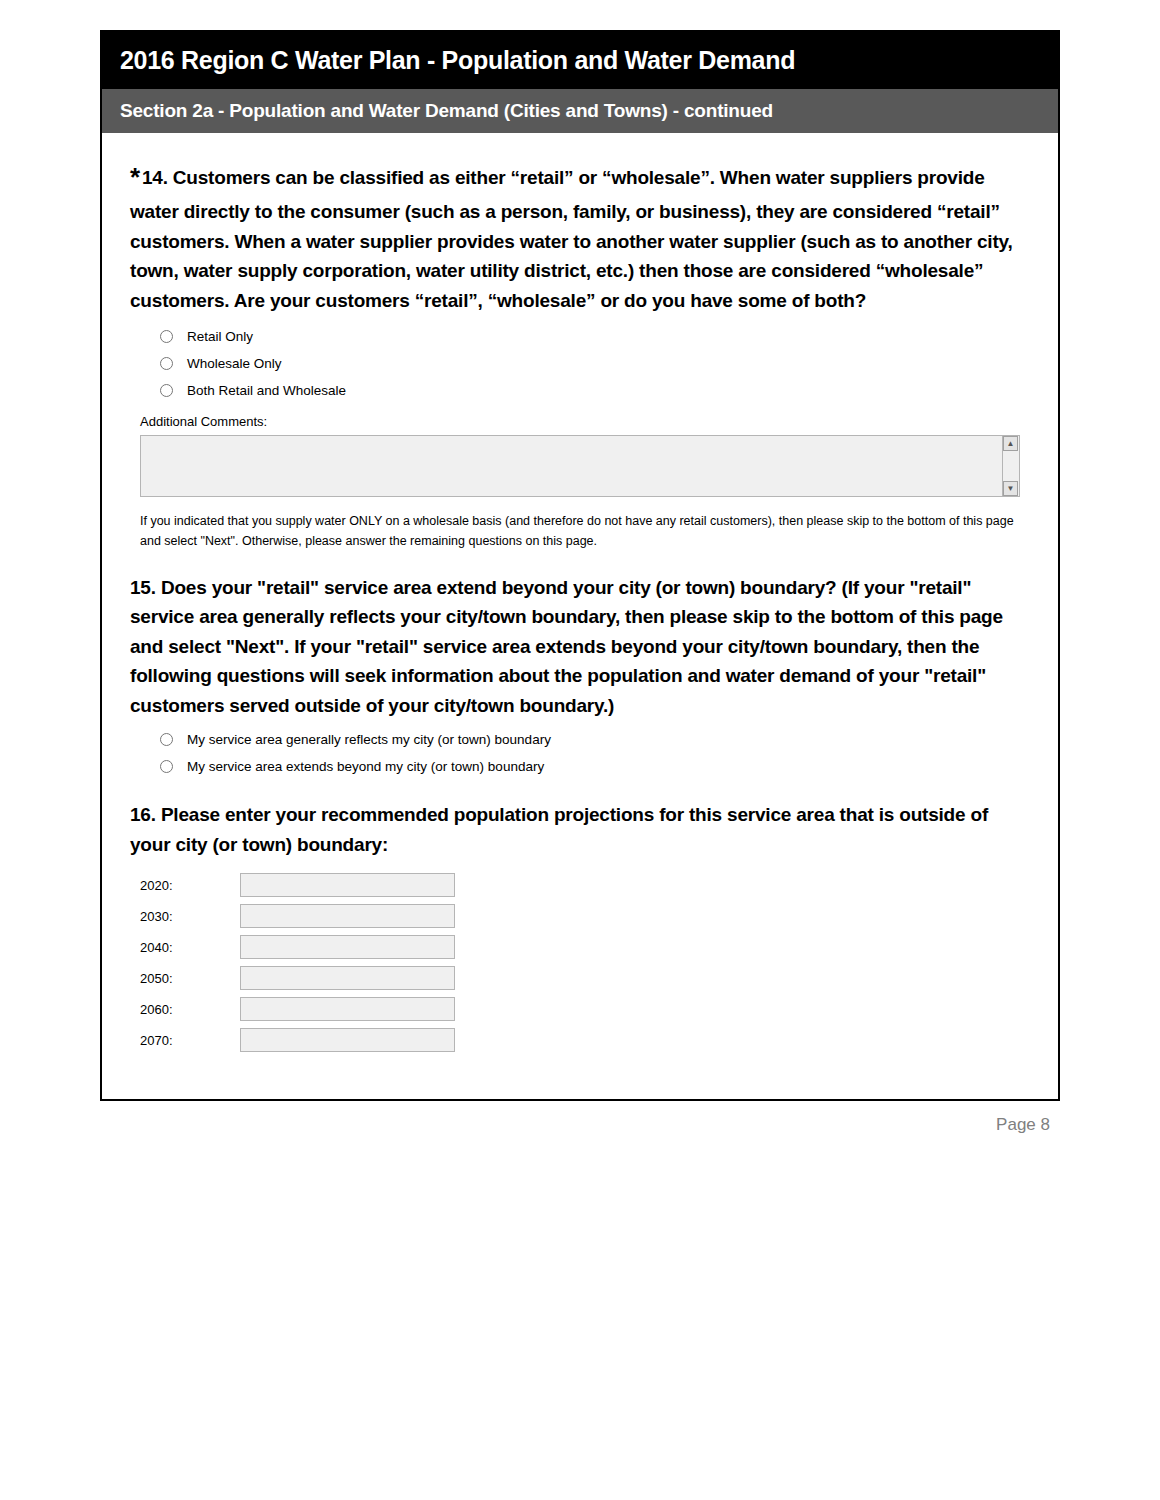2016 Region C Water Plan - Population and Water Demand
Section 2a - Population and Water Demand (Cities and Towns) - continued
*14. Customers can be classified as either “retail” or “wholesale”. When water suppliers provide water directly to the consumer (such as a person, family, or business), they are considered “retail” customers. When a water supplier provides water to another water supplier (such as to another city, town, water supply corporation, water utility district, etc.) then those are considered “wholesale” customers. Are your customers “retail”, “wholesale” or do you have some of both?
Retail Only
Wholesale Only
Both Retail and Wholesale
Additional Comments:
▲
▼
If you indicated that you supply water ONLY on a wholesale basis (and therefore do not have any retail customers), then please skip to the bottom of this page and select "Next". Otherwise, please answer the remaining questions on this page.
15. Does your "retail" service area extend beyond your city (or town) boundary? (If your "retail" service area generally reflects your city/town boundary, then please skip to the bottom of this page and select "Next". If your "retail" service area extends beyond your city/town boundary, then the following questions will seek information about the population and water demand of your "retail" customers served outside of your city/town boundary.)
My service area generally reflects my city (or town) boundary
My service area extends beyond my city (or town) boundary
16. Please enter your recommended population projections for this service area that is outside of your city (or town) boundary:
2020:
2030:
2040:
2050:
2060:
2070:
Page 8